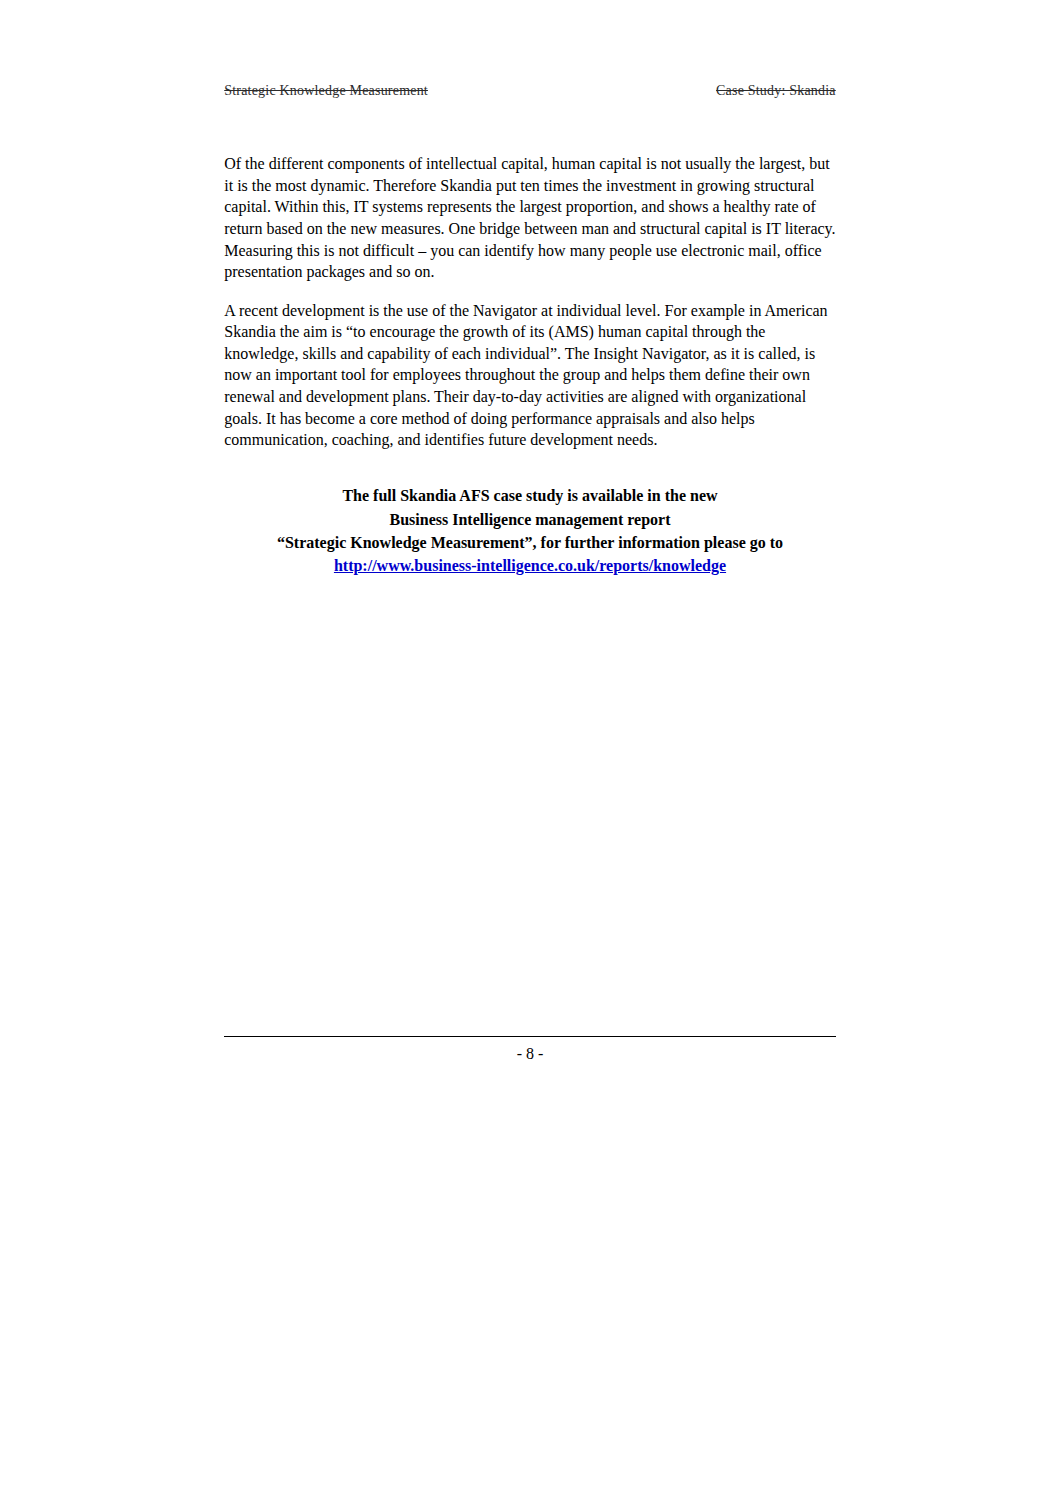Strategic Knowledge Measurement Case Study: Skandia
Of the different components of intellectual capital, human capital is not usually the largest, but it is the most dynamic. Therefore Skandia put ten times the investment in growing structural capital. Within this, IT systems represents the largest proportion, and shows a healthy rate of return based on the new measures. One bridge between man and structural capital is IT literacy. Measuring this is not difficult – you can identify how many people use electronic mail, office presentation packages and so on.
A recent development is the use of the Navigator at individual level. For example in American Skandia the aim is “to encourage the growth of its (AMS) human capital through the knowledge, skills and capability of each individual”. The Insight Navigator, as it is called, is now an important tool for employees throughout the group and helps them define their own renewal and development plans. Their day-to-day activities are aligned with organizational goals. It has become a core method of doing performance appraisals and also helps communication, coaching, and identifies future development needs.
The full Skandia AFS case study is available in the new
Business Intelligence management report
“Strategic Knowledge Measurement”, for further information please go to
http://www.business-intelligence.co.uk/reports/knowledge
- 8 -